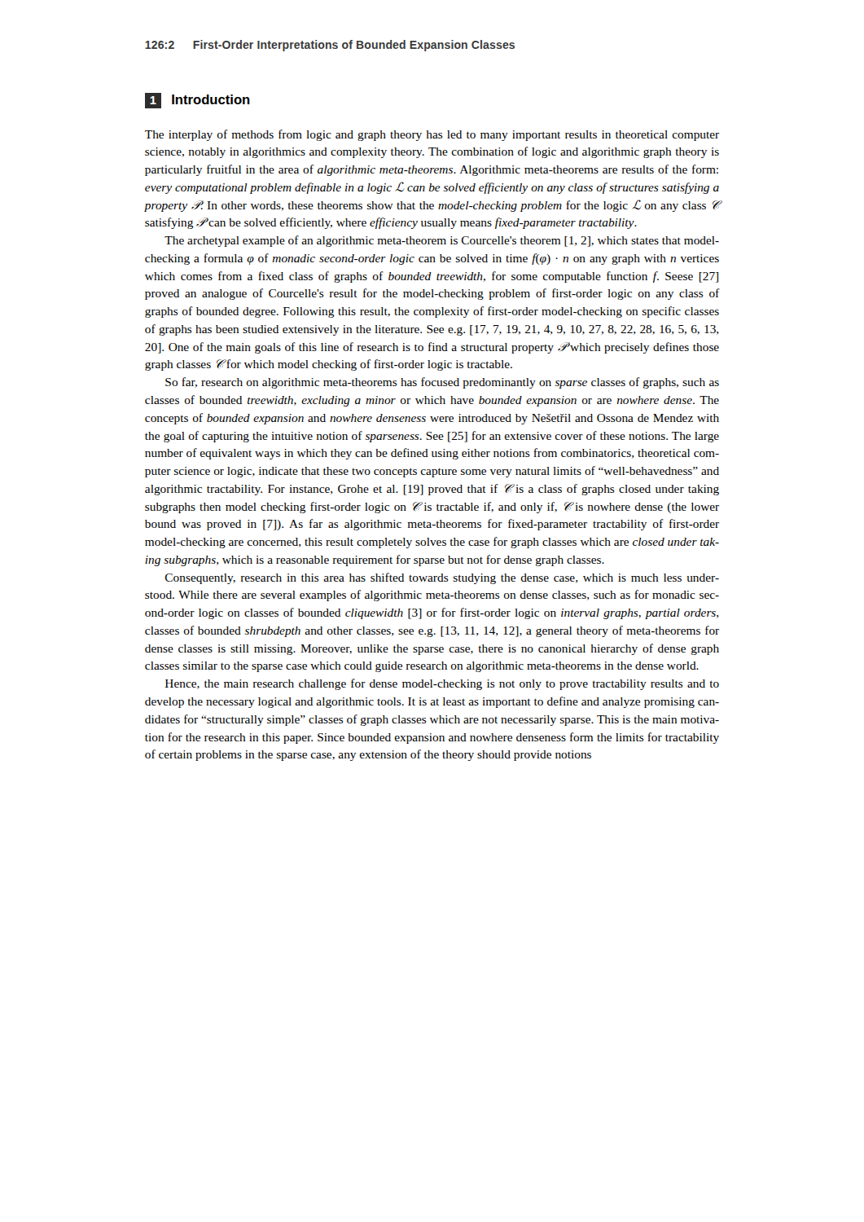126:2 First-Order Interpretations of Bounded Expansion Classes
1 Introduction
The interplay of methods from logic and graph theory has led to many important results in theoretical computer science, notably in algorithmics and complexity theory. The combination of logic and algorithmic graph theory is particularly fruitful in the area of algorithmic meta-theorems. Algorithmic meta-theorems are results of the form: every computational problem definable in a logic ℒ can be solved efficiently on any class of structures satisfying a property 𝒫. In other words, these theorems show that the model-checking problem for the logic ℒ on any class 𝒞 satisfying 𝒫 can be solved efficiently, where efficiency usually means fixed-parameter tractability.
The archetypal example of an algorithmic meta-theorem is Courcelle's theorem [1, 2], which states that model-checking a formula φ of monadic second-order logic can be solved in time f(φ) · n on any graph with n vertices which comes from a fixed class of graphs of bounded treewidth, for some computable function f. Seese [27] proved an analogue of Courcelle's result for the model-checking problem of first-order logic on any class of graphs of bounded degree. Following this result, the complexity of first-order model-checking on specific classes of graphs has been studied extensively in the literature. See e.g. [17, 7, 19, 21, 4, 9, 10, 27, 8, 22, 28, 16, 5, 6, 13, 20]. One of the main goals of this line of research is to find a structural property 𝒫 which precisely defines those graph classes 𝒞 for which model checking of first-order logic is tractable.
So far, research on algorithmic meta-theorems has focused predominantly on sparse classes of graphs, such as classes of bounded treewidth, excluding a minor or which have bounded expansion or are nowhere dense. The concepts of bounded expansion and nowhere denseness were introduced by Nešetřil and Ossona de Mendez with the goal of capturing the intuitive notion of sparseness. See [25] for an extensive cover of these notions. The large number of equivalent ways in which they can be defined using either notions from combinatorics, theoretical computer science or logic, indicate that these two concepts capture some very natural limits of “well-behavedness” and algorithmic tractability. For instance, Grohe et al. [19] proved that if 𝒞 is a class of graphs closed under taking subgraphs then model checking first-order logic on 𝒞 is tractable if, and only if, 𝒞 is nowhere dense (the lower bound was proved in [7]). As far as algorithmic meta-theorems for fixed-parameter tractability of first-order model-checking are concerned, this result completely solves the case for graph classes which are closed under taking subgraphs, which is a reasonable requirement for sparse but not for dense graph classes.
Consequently, research in this area has shifted towards studying the dense case, which is much less understood. While there are several examples of algorithmic meta-theorems on dense classes, such as for monadic second-order logic on classes of bounded cliquewidth [3] or for first-order logic on interval graphs, partial orders, classes of bounded shrubdepth and other classes, see e.g. [13, 11, 14, 12], a general theory of meta-theorems for dense classes is still missing. Moreover, unlike the sparse case, there is no canonical hierarchy of dense graph classes similar to the sparse case which could guide research on algorithmic meta-theorems in the dense world.
Hence, the main research challenge for dense model-checking is not only to prove tractability results and to develop the necessary logical and algorithmic tools. It is at least as important to define and analyze promising candidates for “structurally simple” classes of graph classes which are not necessarily sparse. This is the main motivation for the research in this paper. Since bounded expansion and nowhere denseness form the limits for tractability of certain problems in the sparse case, any extension of the theory should provide notions